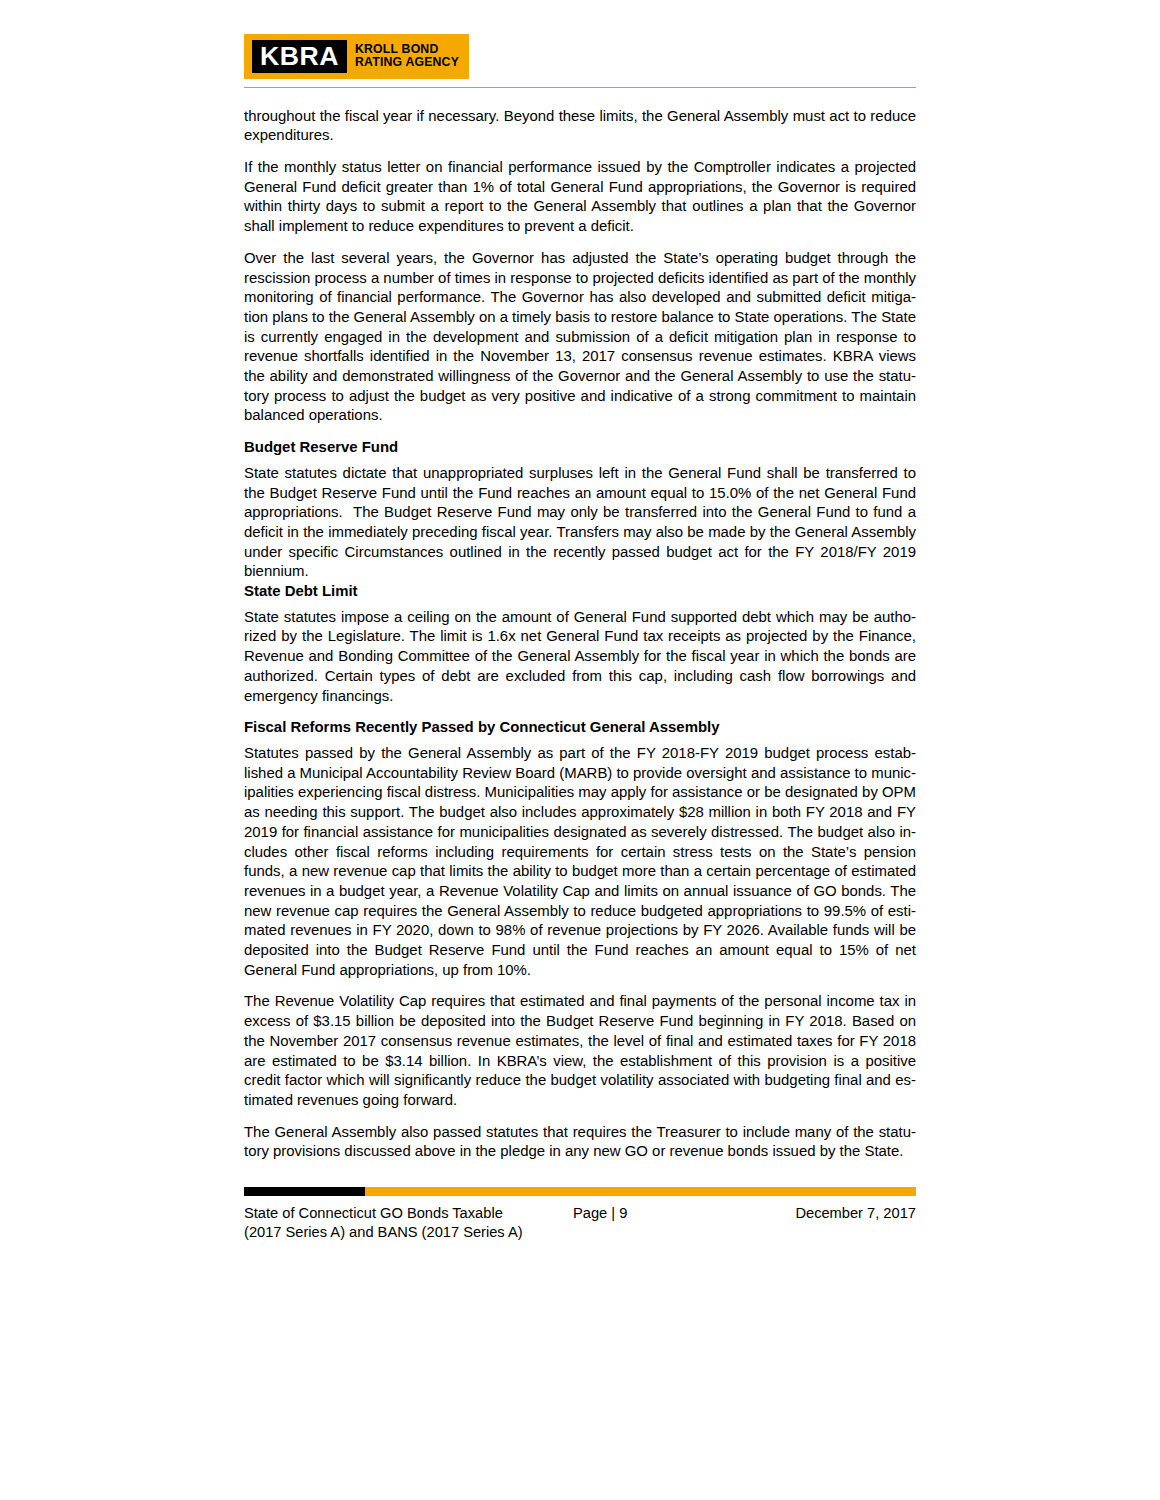KBRA KROLL BOND RATING AGENCY
throughout the fiscal year if necessary. Beyond these limits, the General Assembly must act to reduce expenditures.
If the monthly status letter on financial performance issued by the Comptroller indicates a projected General Fund deficit greater than 1% of total General Fund appropriations, the Governor is required within thirty days to submit a report to the General Assembly that outlines a plan that the Governor shall implement to reduce expenditures to prevent a deficit.
Over the last several years, the Governor has adjusted the State’s operating budget through the rescission process a number of times in response to projected deficits identified as part of the monthly monitoring of financial performance. The Governor has also developed and submitted deficit mitigation plans to the General Assembly on a timely basis to restore balance to State operations. The State is currently engaged in the development and submission of a deficit mitigation plan in response to revenue shortfalls identified in the November 13, 2017 consensus revenue estimates. KBRA views the ability and demonstrated willingness of the Governor and the General Assembly to use the statutory process to adjust the budget as very positive and indicative of a strong commitment to maintain balanced operations.
Budget Reserve Fund
State statutes dictate that unappropriated surpluses left in the General Fund shall be transferred to the Budget Reserve Fund until the Fund reaches an amount equal to 15.0% of the net General Fund appropriations. The Budget Reserve Fund may only be transferred into the General Fund to fund a deficit in the immediately preceding fiscal year. Transfers may also be made by the General Assembly under specific Circumstances outlined in the recently passed budget act for the FY 2018/FY 2019 biennium.
State Debt Limit
State statutes impose a ceiling on the amount of General Fund supported debt which may be authorized by the Legislature. The limit is 1.6x net General Fund tax receipts as projected by the Finance, Revenue and Bonding Committee of the General Assembly for the fiscal year in which the bonds are authorized. Certain types of debt are excluded from this cap, including cash flow borrowings and emergency financings.
Fiscal Reforms Recently Passed by Connecticut General Assembly
Statutes passed by the General Assembly as part of the FY 2018-FY 2019 budget process established a Municipal Accountability Review Board (MARB) to provide oversight and assistance to municipalities experiencing fiscal distress. Municipalities may apply for assistance or be designated by OPM as needing this support. The budget also includes approximately $28 million in both FY 2018 and FY 2019 for financial assistance for municipalities designated as severely distressed. The budget also includes other fiscal reforms including requirements for certain stress tests on the State’s pension funds, a new revenue cap that limits the ability to budget more than a certain percentage of estimated revenues in a budget year, a Revenue Volatility Cap and limits on annual issuance of GO bonds. The new revenue cap requires the General Assembly to reduce budgeted appropriations to 99.5% of estimated revenues in FY 2020, down to 98% of revenue projections by FY 2026. Available funds will be deposited into the Budget Reserve Fund until the Fund reaches an amount equal to 15% of net General Fund appropriations, up from 10%.
The Revenue Volatility Cap requires that estimated and final payments of the personal income tax in excess of $3.15 billion be deposited into the Budget Reserve Fund beginning in FY 2018. Based on the November 2017 consensus revenue estimates, the level of final and estimated taxes for FY 2018 are estimated to be $3.14 billion. In KBRA’s view, the establishment of this provision is a positive credit factor which will significantly reduce the budget volatility associated with budgeting final and estimated revenues going forward.
The General Assembly also passed statutes that requires the Treasurer to include many of the statutory provisions discussed above in the pledge in any new GO or revenue bonds issued by the State.
State of Connecticut GO Bonds Taxable
(2017 Series A) and BANS (2017 Series A)
Page | 9
December 7, 2017